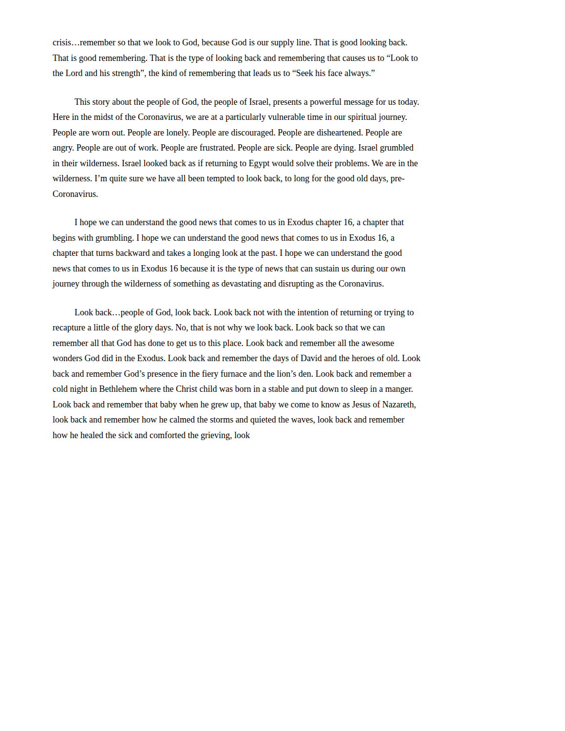crisis…remember so that we look to God, because God is our supply line. That is good looking back. That is good remembering. That is the type of looking back and remembering that causes us to “Look to the Lord and his strength”, the kind of remembering that leads us to “Seek his face always.”
This story about the people of God, the people of Israel, presents a powerful message for us today. Here in the midst of the Coronavirus, we are at a particularly vulnerable time in our spiritual journey. People are worn out. People are lonely. People are discouraged. People are disheartened. People are angry. People are out of work. People are frustrated. People are sick. People are dying. Israel grumbled in their wilderness. Israel looked back as if returning to Egypt would solve their problems. We are in the wilderness. I’m quite sure we have all been tempted to look back, to long for the good old days, pre-Coronavirus.
I hope we can understand the good news that comes to us in Exodus chapter 16, a chapter that begins with grumbling. I hope we can understand the good news that comes to us in Exodus 16, a chapter that turns backward and takes a longing look at the past. I hope we can understand the good news that comes to us in Exodus 16 because it is the type of news that can sustain us during our own journey through the wilderness of something as devastating and disrupting as the Coronavirus.
Look back…people of God, look back. Look back not with the intention of returning or trying to recapture a little of the glory days. No, that is not why we look back. Look back so that we can remember all that God has done to get us to this place. Look back and remember all the awesome wonders God did in the Exodus. Look back and remember the days of David and the heroes of old. Look back and remember God’s presence in the fiery furnace and the lion’s den. Look back and remember a cold night in Bethlehem where the Christ child was born in a stable and put down to sleep in a manger. Look back and remember that baby when he grew up, that baby we come to know as Jesus of Nazareth, look back and remember how he calmed the storms and quieted the waves, look back and remember how he healed the sick and comforted the grieving, look